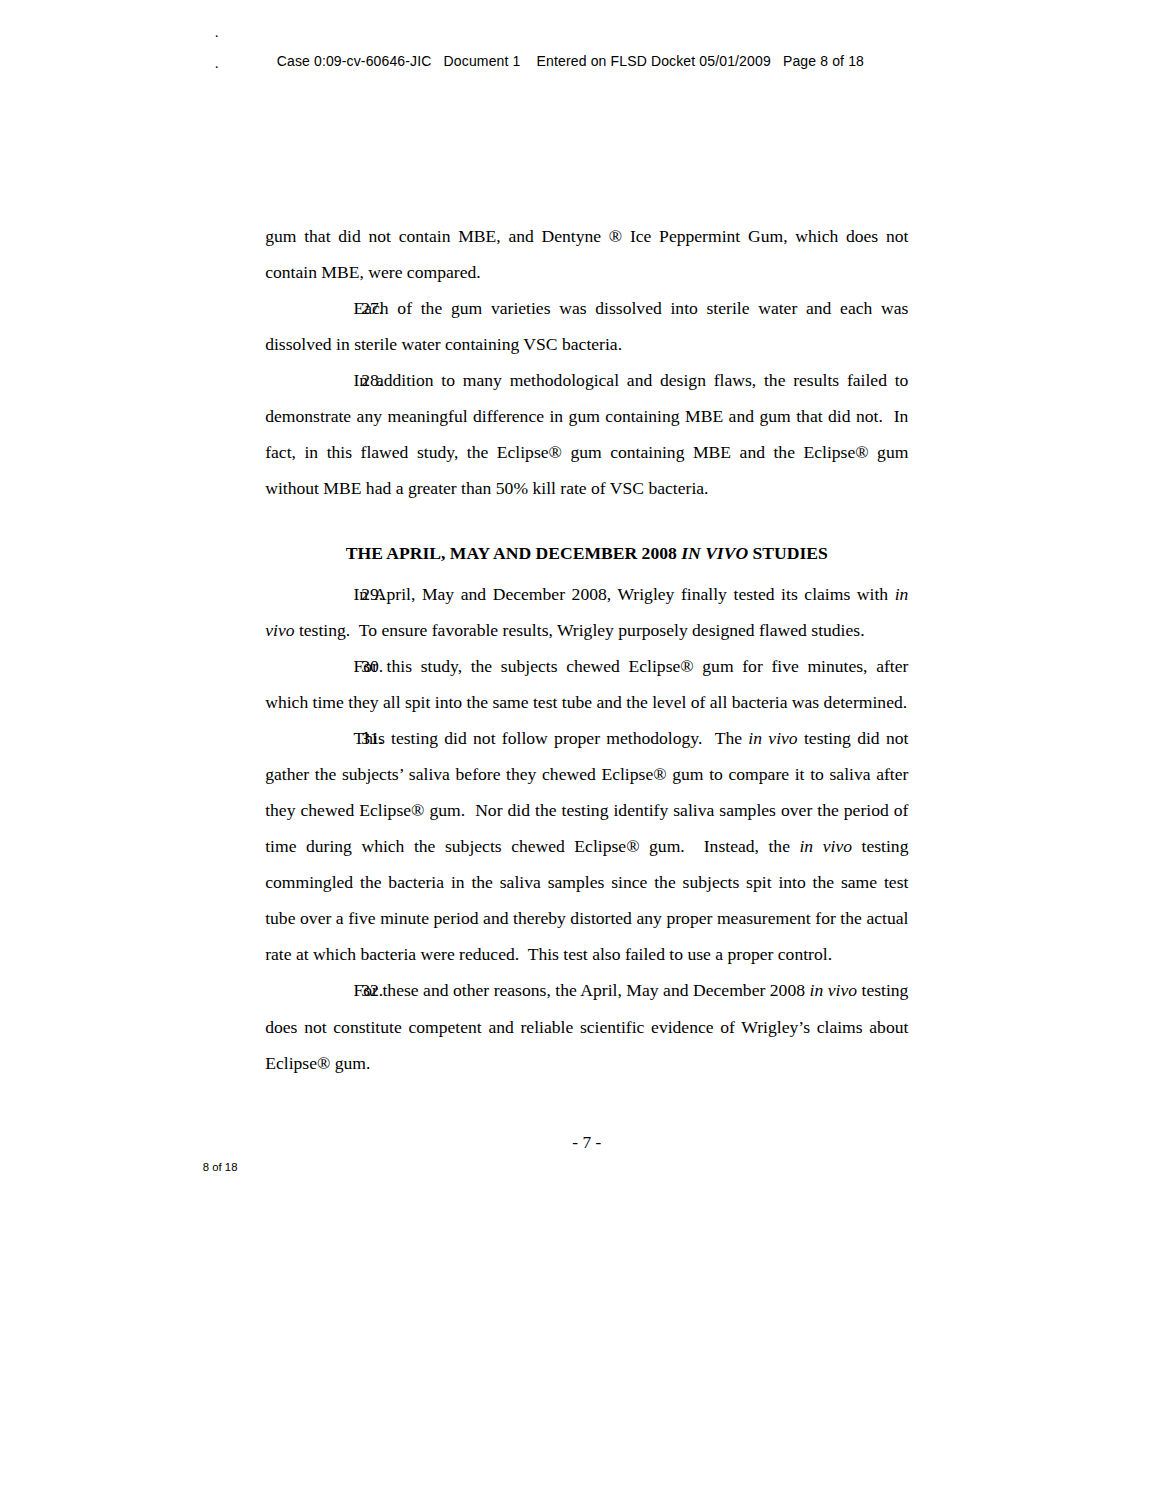·
·
Case 0:09-cv-60646-JIC Document 1 Entered on FLSD Docket 05/01/2009 Page 8 of 18
gum that did not contain MBE, and Dentyne ® Ice Peppermint Gum, which does not contain MBE, were compared.
27. Each of the gum varieties was dissolved into sterile water and each was dissolved in sterile water containing VSC bacteria.
28. In addition to many methodological and design flaws, the results failed to demonstrate any meaningful difference in gum containing MBE and gum that did not. In fact, in this flawed study, the Eclipse® gum containing MBE and the Eclipse® gum without MBE had a greater than 50% kill rate of VSC bacteria.
THE APRIL, MAY AND DECEMBER 2008 IN VIVO STUDIES
29. In April, May and December 2008, Wrigley finally tested its claims with in vivo testing. To ensure favorable results, Wrigley purposely designed flawed studies.
30. For this study, the subjects chewed Eclipse® gum for five minutes, after which time they all spit into the same test tube and the level of all bacteria was determined.
31. This testing did not follow proper methodology. The in vivo testing did not gather the subjects’ saliva before they chewed Eclipse® gum to compare it to saliva after they chewed Eclipse® gum. Nor did the testing identify saliva samples over the period of time during which the subjects chewed Eclipse® gum. Instead, the in vivo testing commingled the bacteria in the saliva samples since the subjects spit into the same test tube over a five minute period and thereby distorted any proper measurement for the actual rate at which bacteria were reduced. This test also failed to use a proper control.
32. For these and other reasons, the April, May and December 2008 in vivo testing does not constitute competent and reliable scientific evidence of Wrigley’s claims about Eclipse® gum.
- 7 -
8 of 18